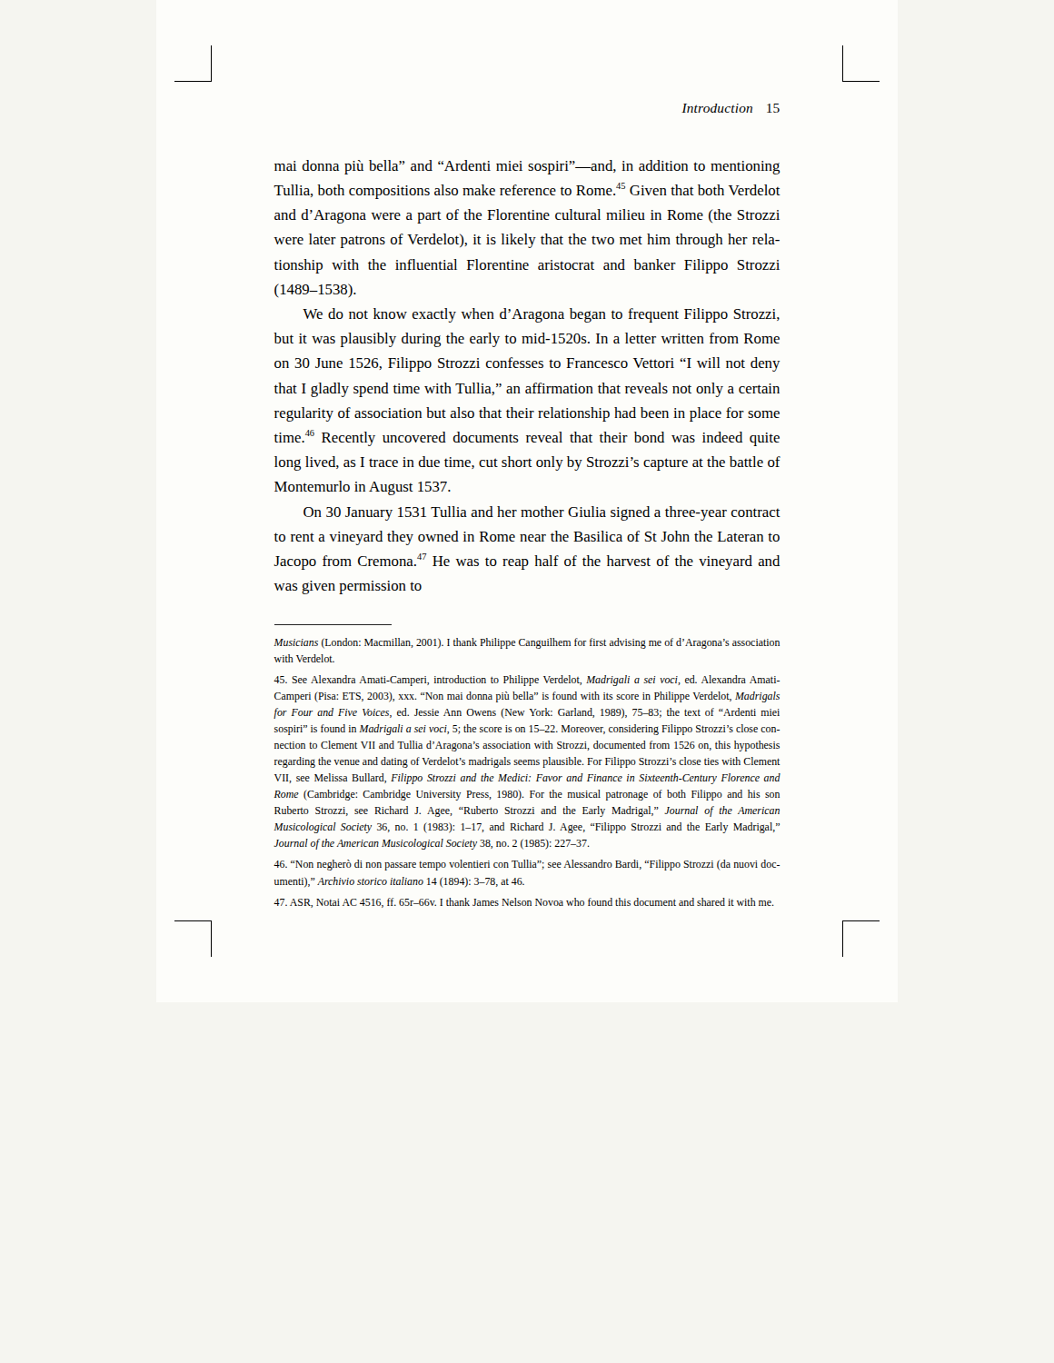Introduction 15
mai donna più bella” and “Ardenti miei sospiri”—and, in addition to mentioning Tullia, both compositions also make reference to Rome.45 Given that both Verdelot and d’Aragona were a part of the Florentine cultural milieu in Rome (the Strozzi were later patrons of Verdelot), it is likely that the two met him through her relationship with the influential Florentine aristocrat and banker Filippo Strozzi (1489–1538).
We do not know exactly when d’Aragona began to frequent Filippo Strozzi, but it was plausibly during the early to mid-1520s. In a letter written from Rome on 30 June 1526, Filippo Strozzi confesses to Francesco Vettori “I will not deny that I gladly spend time with Tullia,” an affirmation that reveals not only a certain regularity of association but also that their relationship had been in place for some time.46 Recently uncovered documents reveal that their bond was indeed quite long lived, as I trace in due time, cut short only by Strozzi’s capture at the battle of Montemurlo in August 1537.
On 30 January 1531 Tullia and her mother Giulia signed a three-year contract to rent a vineyard they owned in Rome near the Basilica of St John the Lateran to Jacopo from Cremona.47 He was to reap half of the harvest of the vineyard and was given permission to
Musicians (London: Macmillan, 2001). I thank Philippe Canguilhem for first advising me of d’Aragona’s association with Verdelot.
45. See Alexandra Amati-Camperi, introduction to Philippe Verdelot, Madrigali a sei voci, ed. Alexandra Amati-Camperi (Pisa: ETS, 2003), xxx. “Non mai donna più bella” is found with its score in Philippe Verdelot, Madrigals for Four and Five Voices, ed. Jessie Ann Owens (New York: Garland, 1989), 75–83; the text of “Ardenti miei sospiri” is found in Madrigali a sei voci, 5; the score is on 15–22. Moreover, considering Filippo Strozzi’s close connection to Clement VII and Tullia d’Aragona’s association with Strozzi, documented from 1526 on, this hypothesis regarding the venue and dating of Verdelot’s madrigals seems plausible. For Filippo Strozzi’s close ties with Clement VII, see Melissa Bullard, Filippo Strozzi and the Medici: Favor and Finance in Sixteenth-Century Florence and Rome (Cambridge: Cambridge University Press, 1980). For the musical patronage of both Filippo and his son Ruberto Strozzi, see Richard J. Agee, “Ruberto Strozzi and the Early Madrigal,” Journal of the American Musicological Society 36, no. 1 (1983): 1–17, and Richard J. Agee, “Filippo Strozzi and the Early Madrigal,” Journal of the American Musicological Society 38, no. 2 (1985): 227–37.
46. “Non negherò di non passare tempo volentieri con Tullia”; see Alessandro Bardi, “Filippo Strozzi (da nuovi documenti),” Archivio storico italiano 14 (1894): 3–78, at 46.
47. ASR, Notai AC 4516, ff. 65r–66v. I thank James Nelson Novoa who found this document and shared it with me.